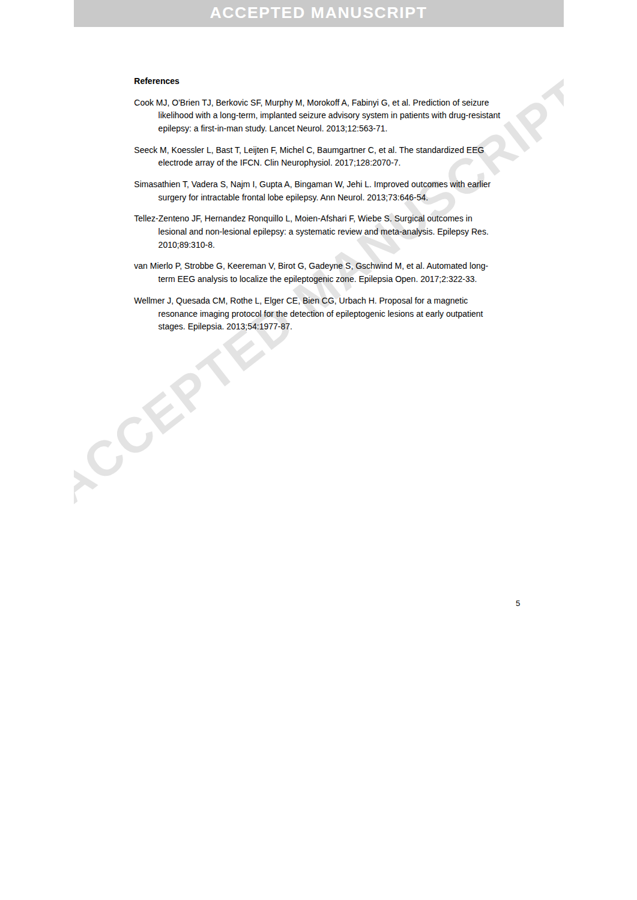ACCEPTED MANUSCRIPT
ACCEPTED MANUSCRIPT
References
Cook MJ, O'Brien TJ, Berkovic SF, Murphy M, Morokoff A, Fabinyi G, et al. Prediction of seizure likelihood with a long-term, implanted seizure advisory system in patients with drug-resistant epilepsy: a first-in-man study. Lancet Neurol. 2013;12:563-71.
Seeck M, Koessler L, Bast T, Leijten F, Michel C, Baumgartner C, et al. The standardized EEG electrode array of the IFCN. Clin Neurophysiol. 2017;128:2070-7.
Simasathien T, Vadera S, Najm I, Gupta A, Bingaman W, Jehi L. Improved outcomes with earlier surgery for intractable frontal lobe epilepsy. Ann Neurol. 2013;73:646-54.
Tellez-Zenteno JF, Hernandez Ronquillo L, Moien-Afshari F, Wiebe S. Surgical outcomes in lesional and non-lesional epilepsy: a systematic review and meta-analysis. Epilepsy Res. 2010;89:310-8.
van Mierlo P, Strobbe G, Keereman V, Birot G, Gadeyne S, Gschwind M, et al. Automated long-term EEG analysis to localize the epileptogenic zone. Epilepsia Open. 2017;2:322-33.
Wellmer J, Quesada CM, Rothe L, Elger CE, Bien CG, Urbach H. Proposal for a magnetic resonance imaging protocol for the detection of epileptogenic lesions at early outpatient stages. Epilepsia. 2013;54:1977-87.
5